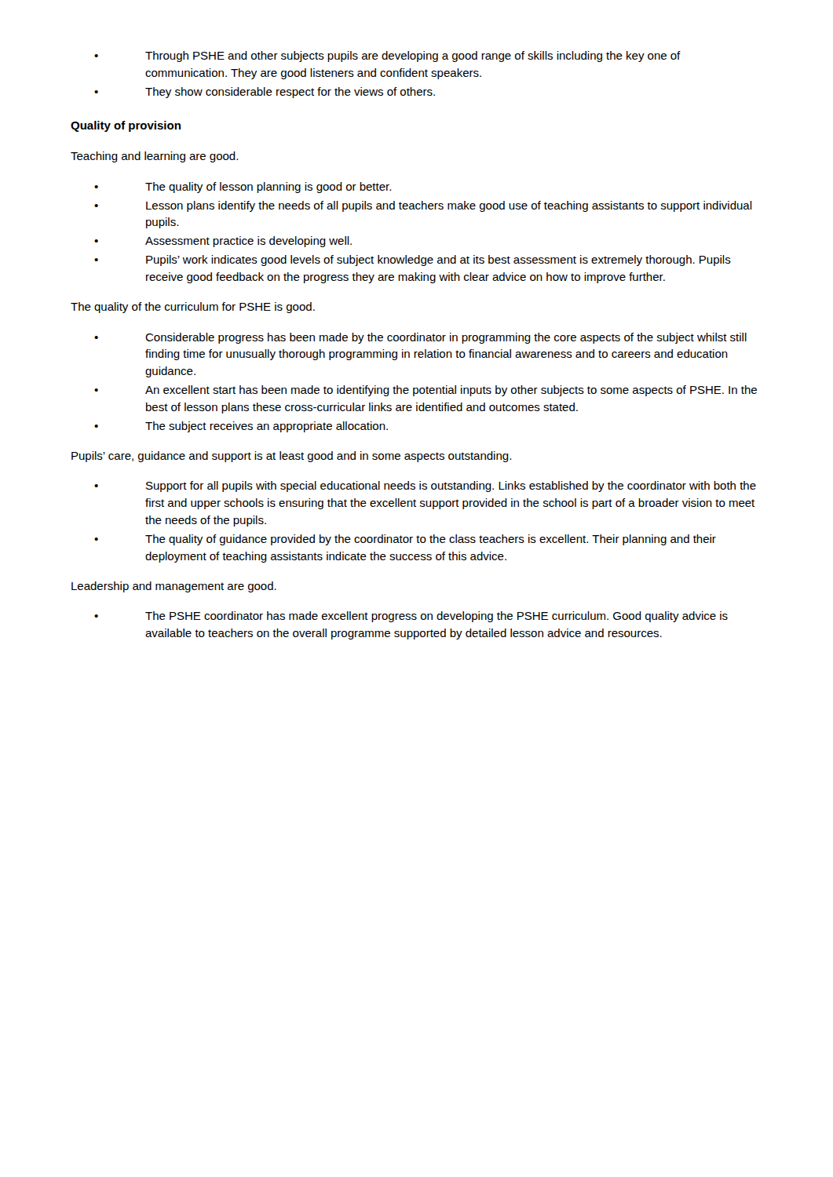Through PSHE and other subjects pupils are developing a good range of skills including the key one of communication. They are good listeners and confident speakers.
They show considerable respect for the views of others.
Quality of provision
Teaching and learning are good.
The quality of lesson planning is good or better.
Lesson plans identify the needs of all pupils and teachers make good use of teaching assistants to support individual pupils.
Assessment practice is developing well.
Pupils’ work indicates good levels of subject knowledge and at its best assessment is extremely thorough. Pupils receive good feedback on the progress they are making with clear advice on how to improve further.
The quality of the curriculum for PSHE is good.
Considerable progress has been made by the coordinator in programming the core aspects of the subject whilst still finding time for unusually thorough programming in relation to financial awareness and to careers and education guidance.
An excellent start has been made to identifying the potential inputs by other subjects to some aspects of PSHE. In the best of lesson plans these cross-curricular links are identified and outcomes stated.
The subject receives an appropriate allocation.
Pupils’ care, guidance and support is at least good and in some aspects outstanding.
Support for all pupils with special educational needs is outstanding. Links established by the coordinator with both the first and upper schools is ensuring that the excellent support provided in the school is part of a broader vision to meet the needs of the pupils.
The quality of guidance provided by the coordinator to the class teachers is excellent. Their planning and their deployment of teaching assistants indicate the success of this advice.
Leadership and management are good.
The PSHE coordinator has made excellent progress on developing the PSHE curriculum. Good quality advice is available to teachers on the overall programme supported by detailed lesson advice and resources.